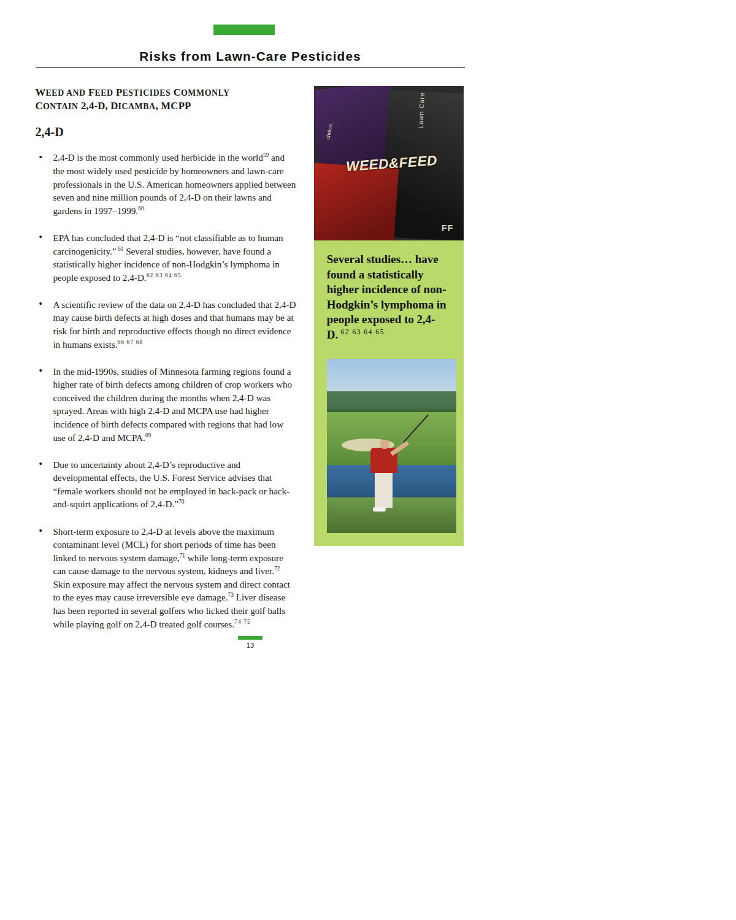Risks from Lawn-Care Pesticides
WEED AND FEED PESTICIDES COMMONLY
CONTAIN 2,4-D, DICAMBA, MCPP
2,4-D
2,4-D is the most commonly used herbicide in the world59 and the most widely used pesticide by homeowners and lawn-care professionals in the U.S. American homeowners applied between seven and nine million pounds of 2,4-D on their lawns and gardens in 1997–1999.60
EPA has concluded that 2,4-D is “not classifiable as to human carcinogenicity.” 61 Several studies, however, have found a statistically higher incidence of non-Hodgkin’s lymphoma in people exposed to 2,4-D.62 63 64 65
A scientific review of the data on 2,4-D has concluded that 2,4-D may cause birth defects at high doses and that humans may be at risk for birth and reproductive effects though no direct evidence in humans exists.66 67 68
In the mid-1990s, studies of Minnesota farming regions found a higher rate of birth defects among children of crop workers who conceived the children during the months when 2,4-D was sprayed. Areas with high 2,4-D and MCPA use had higher incidence of birth defects compared with regions that had low use of 2,4-D and MCPA.69
Due to uncertainty about 2,4-D’s reproductive and developmental effects, the U.S. Forest Service advises that “female workers should not be employed in back-pack or hack-and-squirt applications of 2,4-D.”70
Short-term exposure to 2,4-D at levels above the maximum contaminant level (MCL) for short periods of time has been linked to nervous system damage,71 while long-term exposure can cause damage to the nervous system, kidneys and liver.72 Skin exposure may affect the nervous system and direct contact to the eyes may cause irreversible eye damage.73 Liver disease has been reported in several golfers who licked their golf balls while playing golf on 2,4-D treated golf courses.74 75
choice.
Lawn Care
WEED&FEED
FF
Several studies… have found a statistically higher incidence of non-Hodgkin’s lymphoma in people exposed to 2,4-D. 62 63 64 65
13